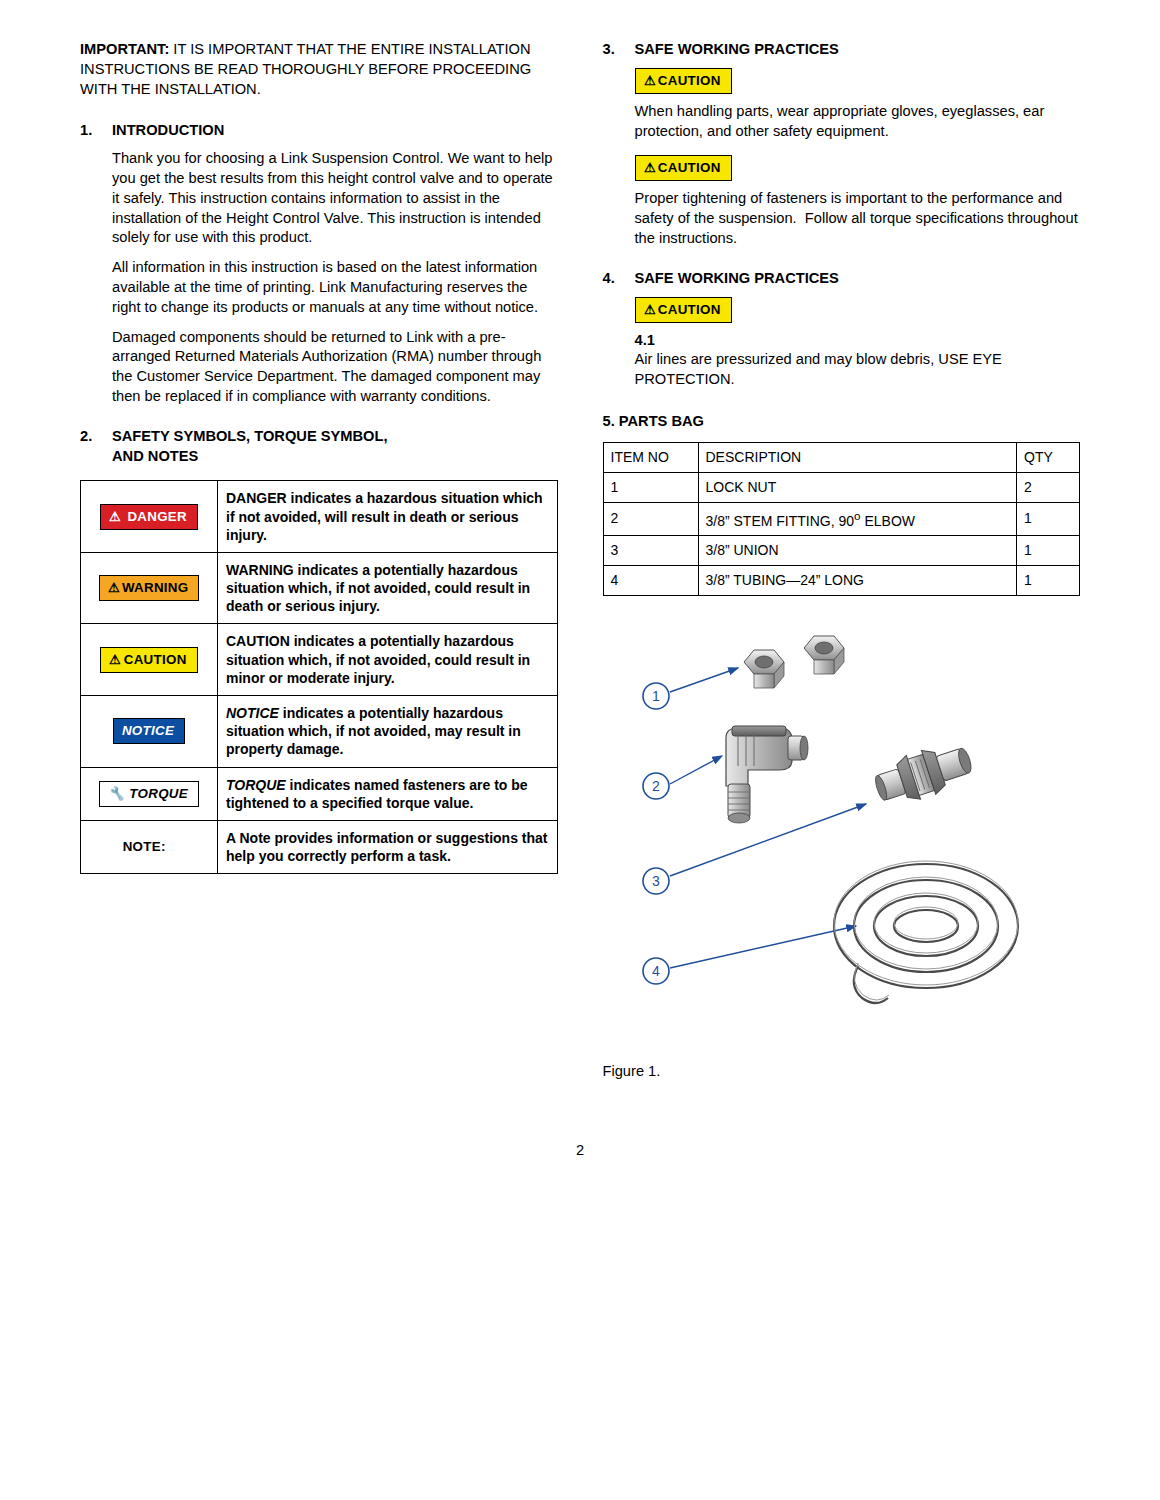IMPORTANT: IT IS IMPORTANT THAT THE ENTIRE IN­STALLATION INSTRUCTIONS BE READ THOROUGHLY BEFORE PROCEEDING WITH THE INSTALLATION.
1. Introduction
Thank you for choosing a Link Suspension Control. We want to help you get the best results from this height control valve and to operate it safely. This instruction contains information to assist in the installation of the Height Control Valve. This instruction is intended solely for use with this product.
All information in this instruction is based on the latest information available at the time of printing. Link Manu­facturing reserves the right to change its products or manuals at any time without notice.
Damaged components should be returned to Link with a pre-arranged Returned Materials Authorization (RMA) number through the Customer Service Department. The damaged component may then be replaced if in compliance with warranty conditions.
2. Safety Symbols, Torque Symbol,
and Notes
| ⚠ DANGER | DANGER indicates a hazardous situation which if not avoided, will result in death or serious injury. |
| ⚠ WARNING | WARNING indicates a potentially hazardous situation which, if not avoided, could result in death or serious injury. |
| ⚠ CAUTION | CAUTION indicates a potentially hazardous situation which, if not avoided, could result in minor or moderate injury. |
| NOTICE | NOTICE indicates a potentially hazardous situation which, if not avoided, may result in property damage. |
| 🔧 TORQUE | TORQUE indicates named fasteners are to be tightened to a specified torque value. |
| NOTE : | A Note provides information or suggestions that help you correctly perform a task. |
3. Safe Working Practices
⚠CAUTION
When handling parts, wear appropriate gloves, eye­glasses, ear protection, and other safety equipment.
⚠CAUTION
Proper tightening of fasteners is important to the perfor­mance and safety of the suspension. Follow all torque specifications throughout the instructions.
4. Safe Working Practices
⚠CAUTION
4.1
Air lines are pressurized and may blow debris, USE EYE PROTECTION.
5. Parts Bag
| ITEM NO | DESCRIPTION | QTY |
| --- | --- | --- |
| 1 | LOCK NUT | 2 |
| 2 | 3/8” STEM FITTING, 90 o ELBOW | 1 |
| 3 | 3/8” UNION | 1 |
| 4 | 3/8” TUBING—24” LONG | 1 |
1 2 3 4
Figure 1.
2